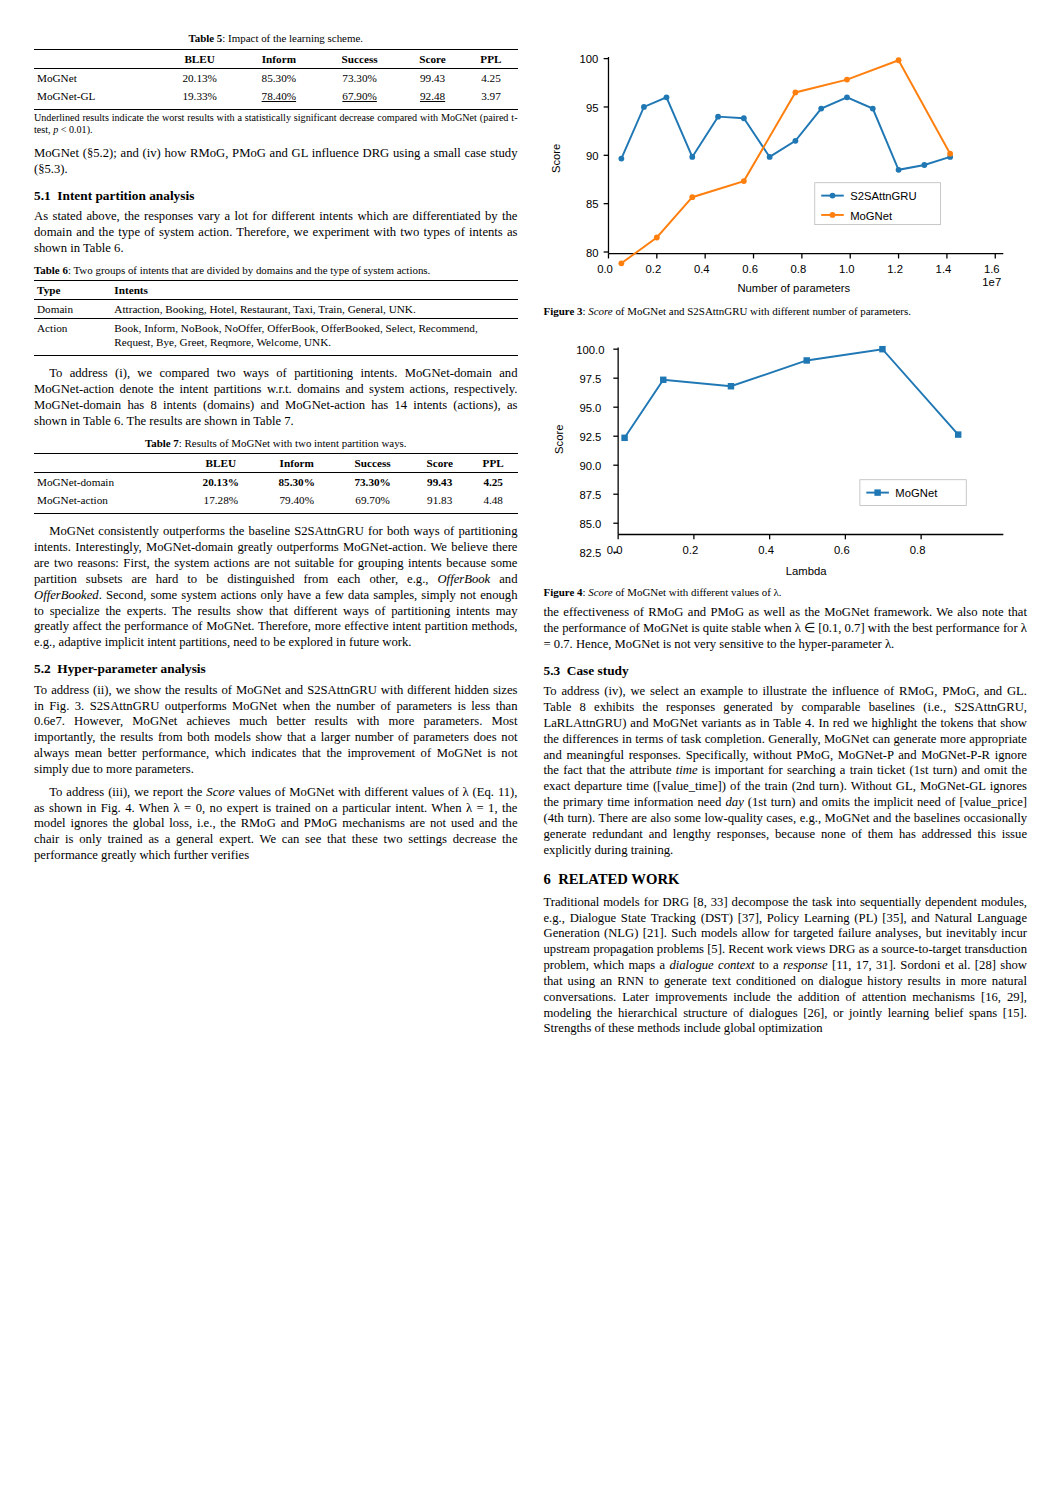Table 5: Impact of the learning scheme.
| | BLEU | Inform | Success | Score | PPL |
| --- | --- | --- | --- | --- | --- |
| MoGNet | 20.13% | 85.30% | 73.30% | 99.43 | 4.25 |
| MoGNet-GL | 19.33% | 78.40% | 67.90% | 92.48 | 3.97 |
Underlined results indicate the worst results with a statistically significant decrease compared with MoGNet (paired t-test, p < 0.01).
MoGNet (§5.2); and (iv) how RMoG, PMoG and GL influence DRG using a small case study (§5.3).
5.1 Intent partition analysis
As stated above, the responses vary a lot for different intents which are differentiated by the domain and the type of system action. Therefore, we experiment with two types of intents as shown in Table 6.
Table 6: Two groups of intents that are divided by domains and the type of system actions.
| Type | Intents |
| --- | --- |
| Domain | Attraction, Booking, Hotel, Restaurant, Taxi, Train, General, UNK. |
| Action | Book, Inform, NoBook, NoOffer, OfferBook, OfferBooked, Select, Recommend, Request, Bye, Greet, Reqmore, Welcome, UNK. |
To address (i), we compared two ways of partitioning intents. MoGNet-domain and MoGNet-action denote the intent partitions w.r.t. domains and system actions, respectively. MoGNet-domain has 8 intents (domains) and MoGNet-action has 14 intents (actions), as shown in Table 6. The results are shown in Table 7.
Table 7: Results of MoGNet with two intent partition ways.
| | BLEU | Inform | Success | Score | PPL |
| --- | --- | --- | --- | --- | --- |
| MoGNet-domain | 20.13% | 85.30% | 73.30% | 99.43 | 4.25 |
| MoGNet-action | 17.28% | 79.40% | 69.70% | 91.83 | 4.48 |
MoGNet consistently outperforms the baseline S2SAttnGRU for both ways of partitioning intents. Interestingly, MoGNet-domain greatly outperforms MoGNet-action. We believe there are two reasons: First, the system actions are not suitable for grouping intents because some partition subsets are hard to be distinguished from each other, e.g., OfferBook and OfferBooked. Second, some system actions only have a few data samples, simply not enough to specialize the experts. The results show that different ways of partitioning intents may greatly affect the performance of MoGNet. Therefore, more effective intent partition methods, e.g., adaptive implicit intent partitions, need to be explored in future work.
5.2 Hyper-parameter analysis
To address (ii), we show the results of MoGNet and S2SAttnGRU with different hidden sizes in Fig. 3. S2SAttnGRU outperforms MoGNet when the number of parameters is less than 0.6e7. However, MoGNet achieves much better results with more parameters. Most importantly, the results from both models show that a larger number of parameters does not always mean better performance, which indicates that the improvement of MoGNet is not simply due to more parameters.
To address (iii), we report the Score values of MoGNet with different values of λ (Eq. 11), as shown in Fig. 4. When λ = 0, no expert is trained on a particular intent. When λ = 1, the model ignores the global loss, i.e., the RMoG and PMoG mechanisms are not used and the chair is only trained as a general expert. We can see that these two settings decrease the performance greatly which further verifies
100 95 90 85 80 0.0 0.2 0.4 0.6 0.8 1.0 1.2 1.4 1.6 Number of parameters 1e7 Score S2SAttnGRU MoGNet
Figure 3: Score of MoGNet and S2SAttnGRU with different number of parameters.
100.0 97.5 95.0 92.5 90.0 87.5 85.0 82.5 0.0 0.2 0.4 0.6 0.8 Lambda Score MoGNet
Figure 4: Score of MoGNet with different values of λ.
the effectiveness of RMoG and PMoG as well as the MoGNet framework. We also note that the performance of MoGNet is quite stable when λ ∈ [0.1, 0.7] with the best performance for λ = 0.7. Hence, MoGNet is not very sensitive to the hyper-parameter λ.
5.3 Case study
To address (iv), we select an example to illustrate the influence of RMoG, PMoG, and GL. Table 8 exhibits the responses generated by comparable baselines (i.e., S2SAttnGRU, LaRLAttnGRU) and MoGNet variants as in Table 4. In red we highlight the tokens that show the differences in terms of task completion. Generally, MoGNet can generate more appropriate and meaningful responses. Specifically, without PMoG, MoGNet-P and MoGNet-P-R ignore the fact that the attribute time is important for searching a train ticket (1st turn) and omit the exact departure time ([value_time]) of the train (2nd turn). Without GL, MoGNet-GL ignores the primary time information need day (1st turn) and omits the implicit need of [value_price] (4th turn). There are also some low-quality cases, e.g., MoGNet and the baselines occasionally generate redundant and lengthy responses, because none of them has addressed this issue explicitly during training.
6 RELATED WORK
Traditional models for DRG [8, 33] decompose the task into sequentially dependent modules, e.g., Dialogue State Tracking (DST) [37], Policy Learning (PL) [35], and Natural Language Generation (NLG) [21]. Such models allow for targeted failure analyses, but inevitably incur upstream propagation problems [5]. Recent work views DRG as a source-to-target transduction problem, which maps a dialogue context to a response [11, 17, 31]. Sordoni et al. [28] show that using an RNN to generate text conditioned on dialogue history results in more natural conversations. Later improvements include the addition of attention mechanisms [16, 29], modeling the hierarchical structure of dialogues [26], or jointly learning belief spans [15]. Strengths of these methods include global optimization